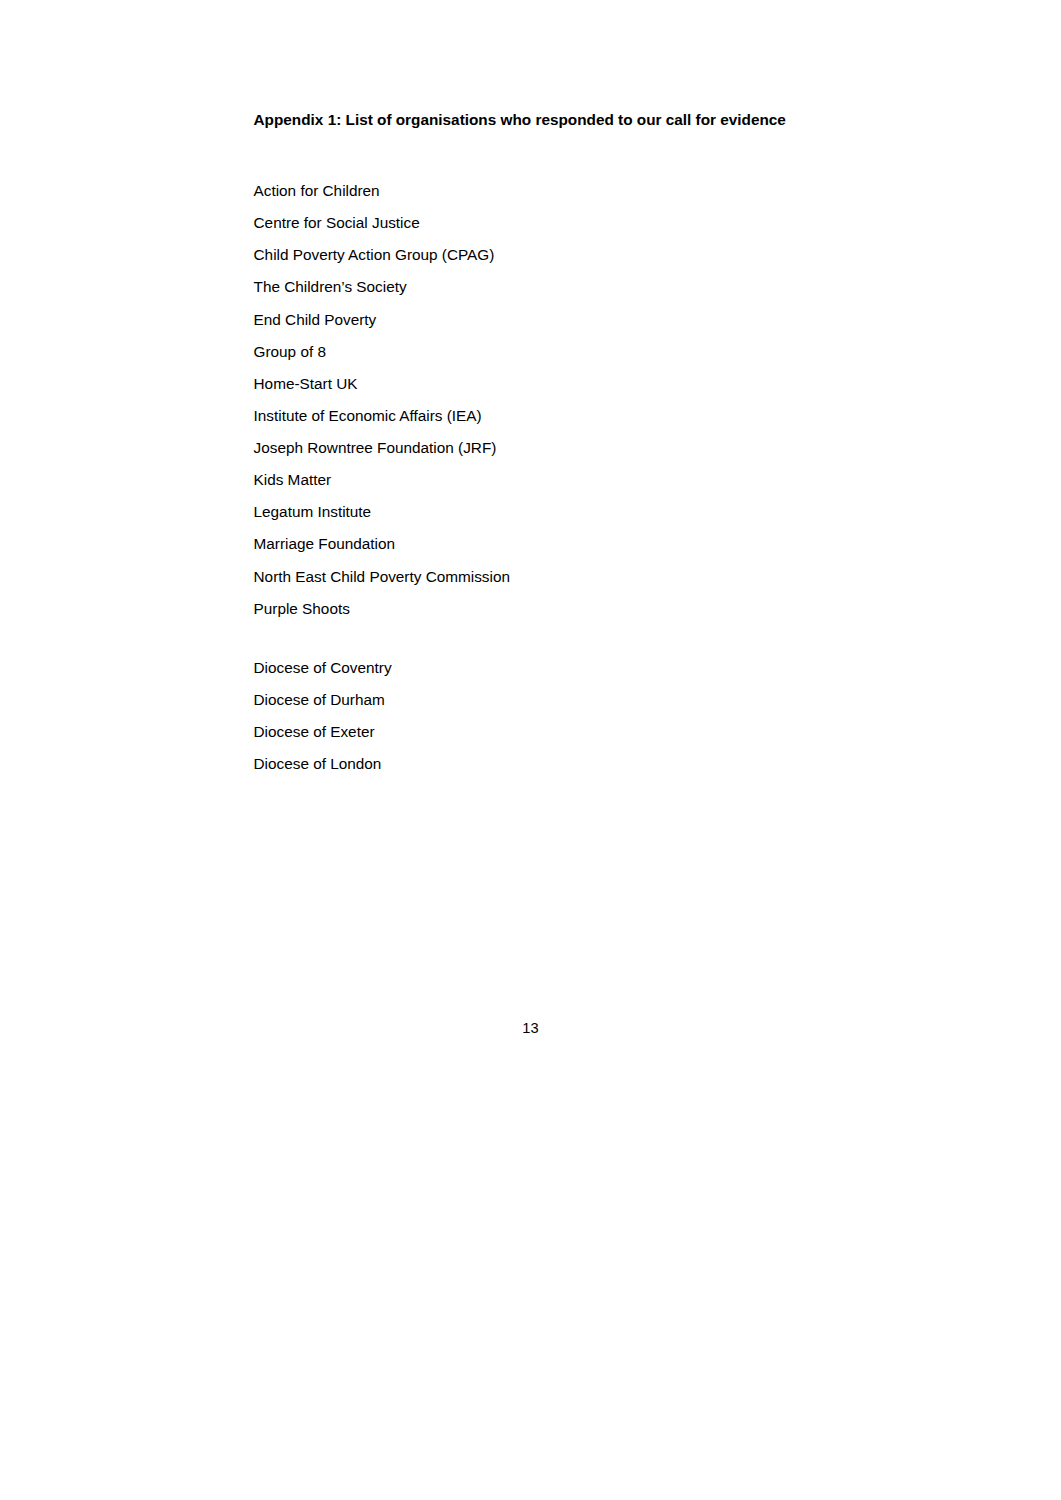Appendix 1: List of organisations who responded to our call for evidence
Action for Children
Centre for Social Justice
Child Poverty Action Group (CPAG)
The Children’s Society
End Child Poverty
Group of 8
Home-Start UK
Institute of Economic Affairs (IEA)
Joseph Rowntree Foundation (JRF)
Kids Matter
Legatum Institute
Marriage Foundation
North East Child Poverty Commission
Purple Shoots
Diocese of Coventry
Diocese of Durham
Diocese of Exeter
Diocese of London
13